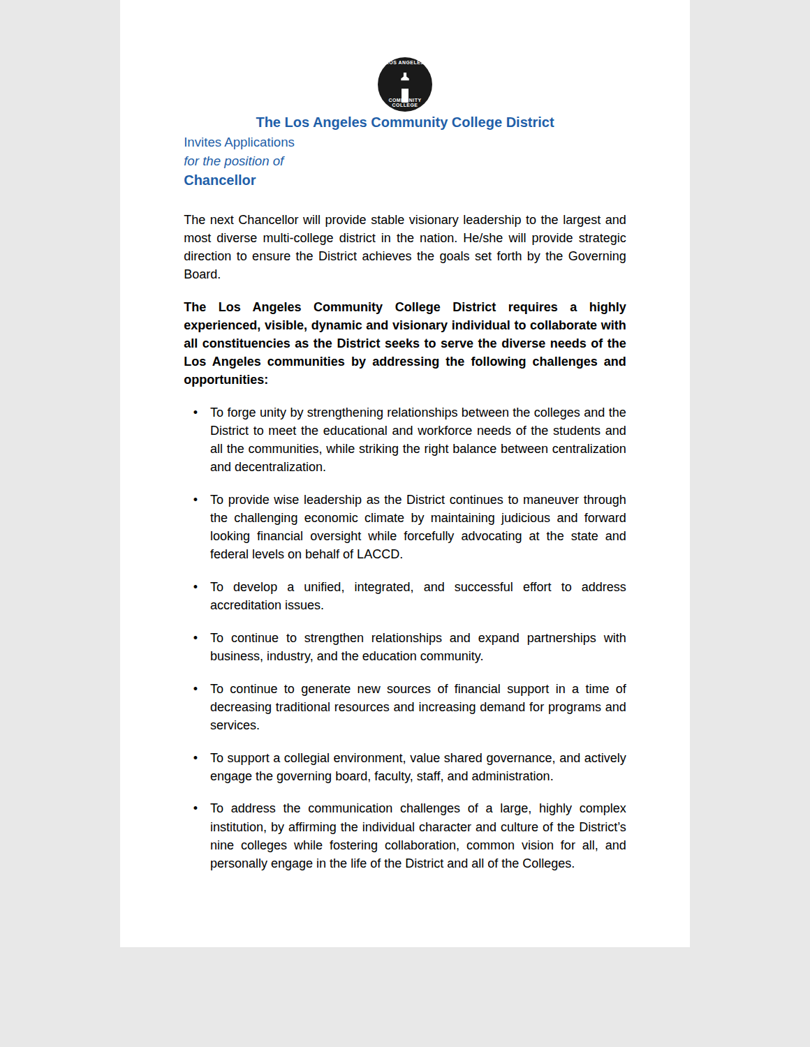Los Angeles
Community College
The Los Angeles Community College District
Invites Applications
for the position of
Chancellor
The next Chancellor will provide stable visionary leadership to the largest and most diverse multi-college district in the nation. He/she will provide strategic direction to ensure the District achieves the goals set forth by the Governing Board.
The Los Angeles Community College District requires a highly experienced, visible, dynamic and visionary individual to collaborate with all constituencies as the District seeks to serve the diverse needs of the Los Angeles communities by addressing the following challenges and opportunities:
To forge unity by strengthening relationships between the colleges and the District to meet the educational and workforce needs of the students and all the communities, while striking the right balance between centralization and decentralization.
To provide wise leadership as the District continues to maneuver through the challenging economic climate by maintaining judicious and forward looking financial oversight while forcefully advocating at the state and federal levels on behalf of LACCD.
To develop a unified, integrated, and successful effort to address accreditation issues.
To continue to strengthen relationships and expand partnerships with business, industry, and the education community.
To continue to generate new sources of financial support in a time of decreasing traditional resources and increasing demand for programs and services.
To support a collegial environment, value shared governance, and actively engage the governing board, faculty, staff, and administration.
To address the communication challenges of a large, highly complex institution, by affirming the individual character and culture of the District’s nine colleges while fostering collaboration, common vision for all, and personally engage in the life of the District and all of the Colleges.